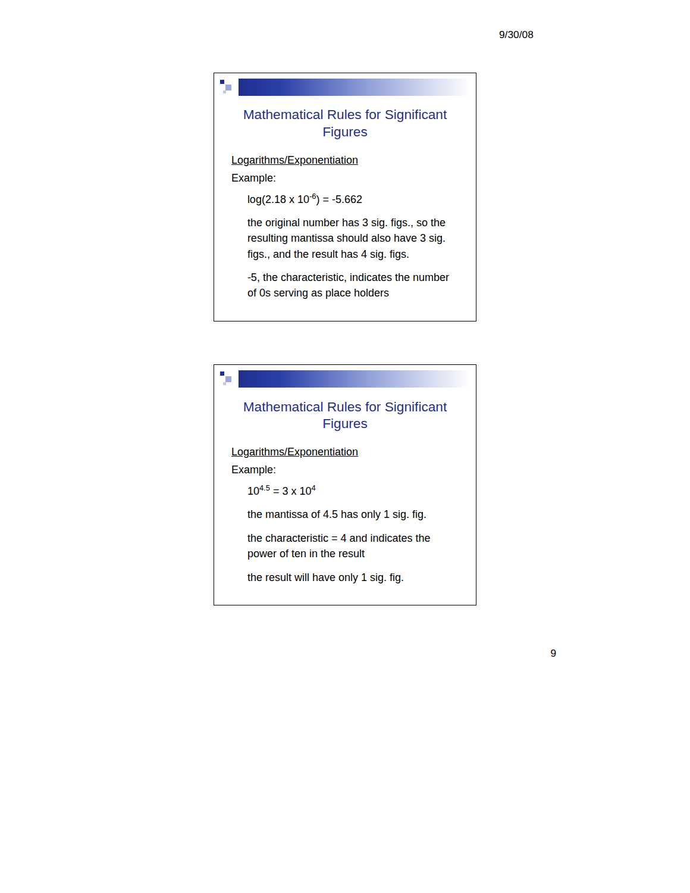9/30/08
Mathematical Rules for Significant Figures
Logarithms/Exponentiation Example:
log(2.18 x 10-6) = -5.662
the original number has 3 sig. figs., so the resulting mantissa should also have 3 sig. figs., and the result has 4 sig. figs.
-5, the characteristic, indicates the number of 0s serving as place holders
Mathematical Rules for Significant Figures
Logarithms/Exponentiation Example:
104.5 = 3 x 104
the mantissa of 4.5 has only 1 sig. fig.
the characteristic = 4 and indicates the power of ten in the result
the result will have only 1 sig. fig.
9